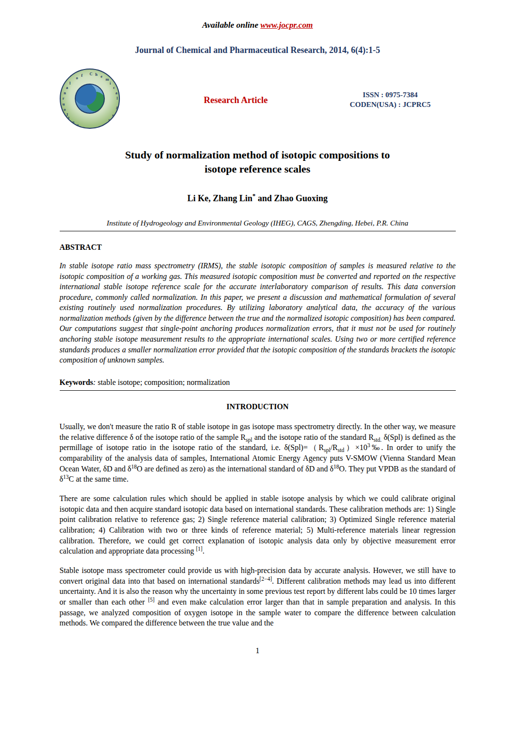Available online www.jocpr.com
Journal of Chemical and Pharmaceutical Research, 2014, 6(4):1-5
| J o u r n a l o f C h e m i c a l & P h a r m a c e u t | Research Article | ISSN : 0975-7384 CODEN(USA) : JCPRC5 |
Study of normalization method of isotopic compositions to
isotope reference scales
Li Ke, Zhang Lin* and Zhao Guoxing
Institute of Hydrogeology and Environmental Geology (IHEG), CAGS, Zhengding, Hebei, P.R. China
ABSTRACT
In stable isotope ratio mass spectrometry (IRMS), the stable isotopic composition of samples is measured relative to the isotopic composition of a working gas. This measured isotopic composition must be converted and reported on the respective international stable isotope reference scale for the accurate interlaboratory comparison of results. This data conversion procedure, commonly called normalization. In this paper, we present a discussion and mathematical formulation of several existing routinely used normalization procedures. By utilizing laboratory analytical data, the accuracy of the various normalization methods (given by the difference between the true and the normalized isotopic composition) has been compared. Our computations suggest that single-point anchoring produces normalization errors, that it must not be used for routinely anchoring stable isotope measurement results to the appropriate international scales. Using two or more certified reference standards produces a smaller normalization error provided that the isotopic composition of the standards brackets the isotopic composition of unknown samples.
Keywords: stable isotope; composition; normalization
INTRODUCTION
Usually, we don't measure the ratio R of stable isotope in gas isotope mass spectrometry directly. In the other way, we measure the relative difference δ of the isotope ratio of the sample Rspl and the isotope ratio of the standard Rstd. δ(Spl) is defined as the permillage of isotope ratio in the isotope ratio of the standard, i.e. δ(Spl)=（Rspl/Rstd）×103‰. In order to unify the comparability of the analysis data of samples, International Atomic Energy Agency puts V-SMOW (Vienna Standard Mean Ocean Water, δD and δ18O are defined as zero) as the international standard of δD and δ18O. They put VPDB as the standard of δ13C at the same time.
There are some calculation rules which should be applied in stable isotope analysis by which we could calibrate original isotopic data and then acquire standard isotopic data based on international standards. These calibration methods are: 1) Single point calibration relative to reference gas; 2) Single reference material calibration; 3) Optimized Single reference material calibration; 4) Calibration with two or three kinds of reference material; 5) Multi-reference materials linear regression calibration. Therefore, we could get correct explanation of isotopic analysis data only by objective measurement error calculation and appropriate data processing [1].
Stable isotope mass spectrometer could provide us with high-precision data by accurate analysis. However, we still have to convert original data into that based on international standards[2−4]. Different calibration methods may lead us into different uncertainty. And it is also the reason why the uncertainty in some previous test report by different labs could be 10 times larger or smaller than each other [5] and even make calculation error larger than that in sample preparation and analysis. In this passage, we analyzed composition of oxygen isotope in the sample water to compare the difference between calculation methods. We compared the difference between the true value and the
1